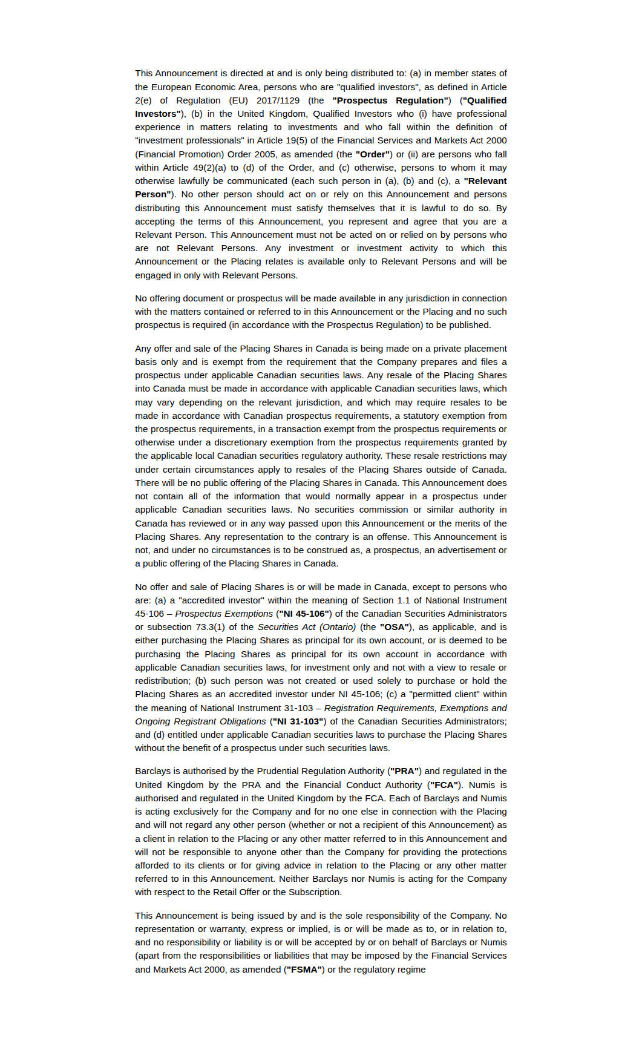This Announcement is directed at and is only being distributed to: (a) in member states of the European Economic Area, persons who are "qualified investors", as defined in Article 2(e) of Regulation (EU) 2017/1129 (the "Prospectus Regulation") ("Qualified Investors"), (b) in the United Kingdom, Qualified Investors who (i) have professional experience in matters relating to investments and who fall within the definition of "investment professionals" in Article 19(5) of the Financial Services and Markets Act 2000 (Financial Promotion) Order 2005, as amended (the "Order") or (ii) are persons who fall within Article 49(2)(a) to (d) of the Order, and (c) otherwise, persons to whom it may otherwise lawfully be communicated (each such person in (a), (b) and (c), a "Relevant Person"). No other person should act on or rely on this Announcement and persons distributing this Announcement must satisfy themselves that it is lawful to do so. By accepting the terms of this Announcement, you represent and agree that you are a Relevant Person. This Announcement must not be acted on or relied on by persons who are not Relevant Persons. Any investment or investment activity to which this Announcement or the Placing relates is available only to Relevant Persons and will be engaged in only with Relevant Persons.
No offering document or prospectus will be made available in any jurisdiction in connection with the matters contained or referred to in this Announcement or the Placing and no such prospectus is required (in accordance with the Prospectus Regulation) to be published.
Any offer and sale of the Placing Shares in Canada is being made on a private placement basis only and is exempt from the requirement that the Company prepares and files a prospectus under applicable Canadian securities laws. Any resale of the Placing Shares into Canada must be made in accordance with applicable Canadian securities laws, which may vary depending on the relevant jurisdiction, and which may require resales to be made in accordance with Canadian prospectus requirements, a statutory exemption from the prospectus requirements, in a transaction exempt from the prospectus requirements or otherwise under a discretionary exemption from the prospectus requirements granted by the applicable local Canadian securities regulatory authority. These resale restrictions may under certain circumstances apply to resales of the Placing Shares outside of Canada. There will be no public offering of the Placing Shares in Canada. This Announcement does not contain all of the information that would normally appear in a prospectus under applicable Canadian securities laws. No securities commission or similar authority in Canada has reviewed or in any way passed upon this Announcement or the merits of the Placing Shares. Any representation to the contrary is an offense. This Announcement is not, and under no circumstances is to be construed as, a prospectus, an advertisement or a public offering of the Placing Shares in Canada.
No offer and sale of Placing Shares is or will be made in Canada, except to persons who are: (a) a "accredited investor" within the meaning of Section 1.1 of National Instrument 45-106 – Prospectus Exemptions ("NI 45-106") of the Canadian Securities Administrators or subsection 73.3(1) of the Securities Act (Ontario) (the "OSA"), as applicable, and is either purchasing the Placing Shares as principal for its own account, or is deemed to be purchasing the Placing Shares as principal for its own account in accordance with applicable Canadian securities laws, for investment only and not with a view to resale or redistribution; (b) such person was not created or used solely to purchase or hold the Placing Shares as an accredited investor under NI 45-106; (c) a "permitted client" within the meaning of National Instrument 31-103 – Registration Requirements, Exemptions and Ongoing Registrant Obligations ("NI 31-103") of the Canadian Securities Administrators; and (d) entitled under applicable Canadian securities laws to purchase the Placing Shares without the benefit of a prospectus under such securities laws.
Barclays is authorised by the Prudential Regulation Authority ("PRA") and regulated in the United Kingdom by the PRA and the Financial Conduct Authority ("FCA"). Numis is authorised and regulated in the United Kingdom by the FCA. Each of Barclays and Numis is acting exclusively for the Company and for no one else in connection with the Placing and will not regard any other person (whether or not a recipient of this Announcement) as a client in relation to the Placing or any other matter referred to in this Announcement and will not be responsible to anyone other than the Company for providing the protections afforded to its clients or for giving advice in relation to the Placing or any other matter referred to in this Announcement. Neither Barclays nor Numis is acting for the Company with respect to the Retail Offer or the Subscription.
This Announcement is being issued by and is the sole responsibility of the Company. No representation or warranty, express or implied, is or will be made as to, or in relation to, and no responsibility or liability is or will be accepted by or on behalf of Barclays or Numis (apart from the responsibilities or liabilities that may be imposed by the Financial Services and Markets Act 2000, as amended ("FSMA") or the regulatory regime